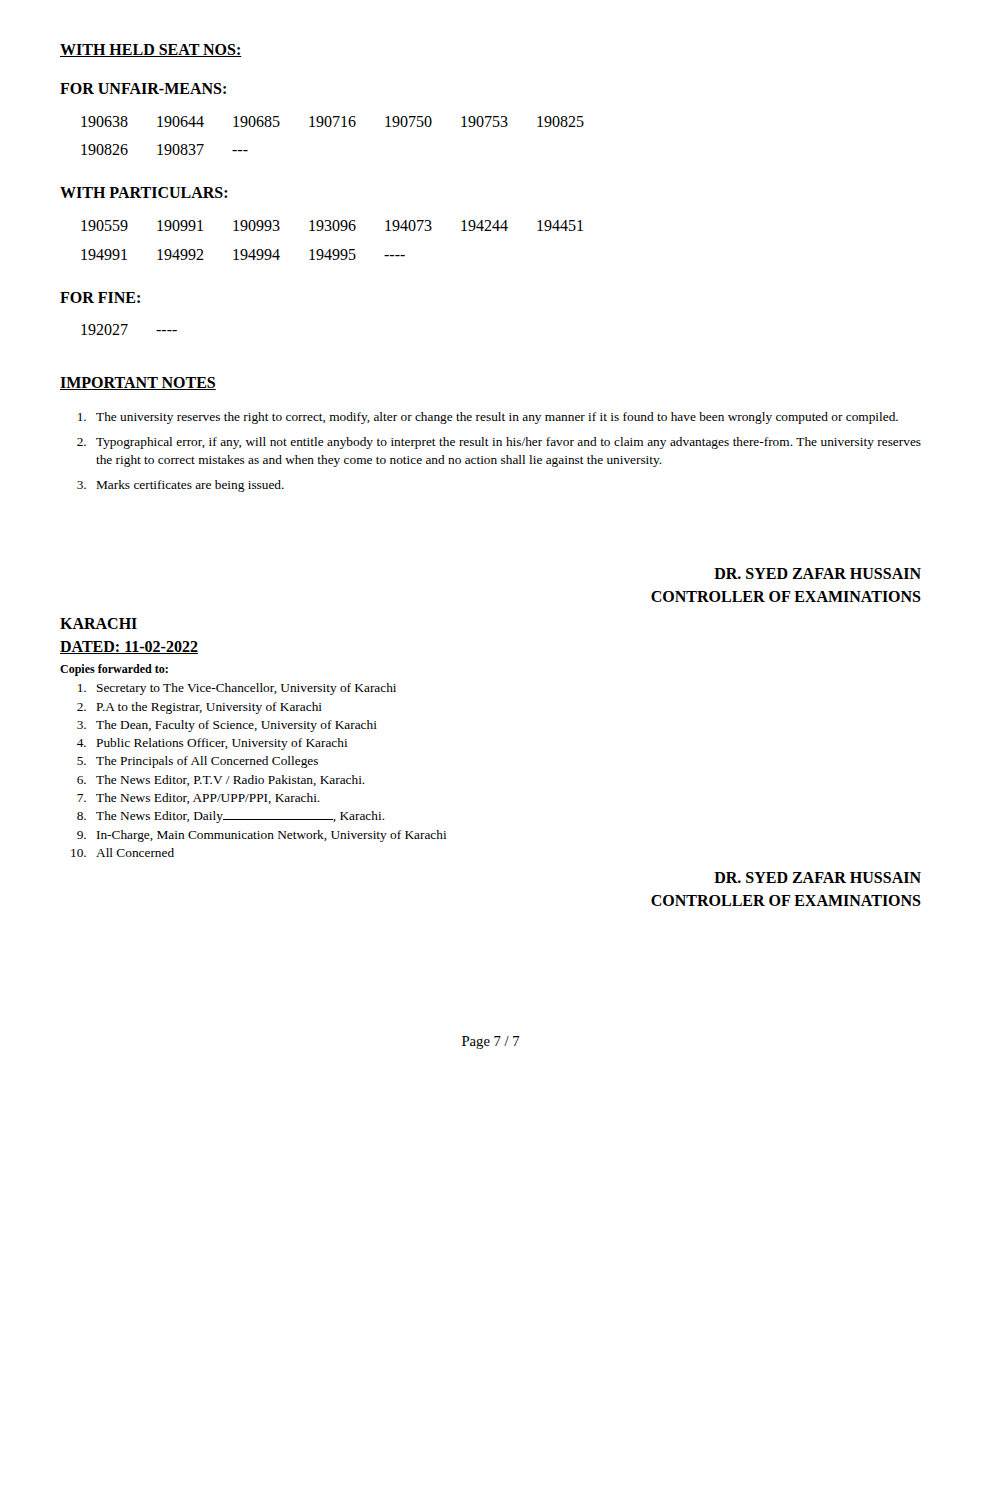WITH HELD SEAT NOS:
FOR UNFAIR-MEANS:
| 190638 | 190644 | 190685 | 190716 | 190750 | 190753 | 190825 |
| 190826 | 190837 | --- | | | | |
WITH PARTICULARS:
| 190559 | 190991 | 190993 | 193096 | 194073 | 194244 | 194451 |
| 194991 | 194992 | 194994 | 194995 | ---- | | |
FOR FINE:
| 192027 | ---- |
IMPORTANT NOTES
The university reserves the right to correct, modify, alter or change the result in any manner if it is found to have been wrongly computed or compiled.
Typographical error, if any, will not entitle anybody to interpret the result in his/her favor and to claim any advantages there-from. The university reserves the right to correct mistakes as and when they come to notice and no action shall lie against the university.
Marks certificates are being issued.
DR. SYED ZAFAR HUSSAIN
CONTROLLER OF EXAMINATIONS
KARACHI
DATED: 11-02-2022
Copies forwarded to:
Secretary to The Vice-Chancellor, University of Karachi
P.A to the Registrar, University of Karachi
The Dean, Faculty of Science, University of Karachi
Public Relations Officer, University of Karachi
The Principals of All Concerned Colleges
The News Editor, P.T.V / Radio Pakistan, Karachi.
The News Editor, APP/UPP/PPI, Karachi.
The News Editor, Daily , Karachi.
In-Charge, Main Communication Network, University of Karachi
All Concerned
DR. SYED ZAFAR HUSSAIN
CONTROLLER OF EXAMINATIONS
Page 7 / 7